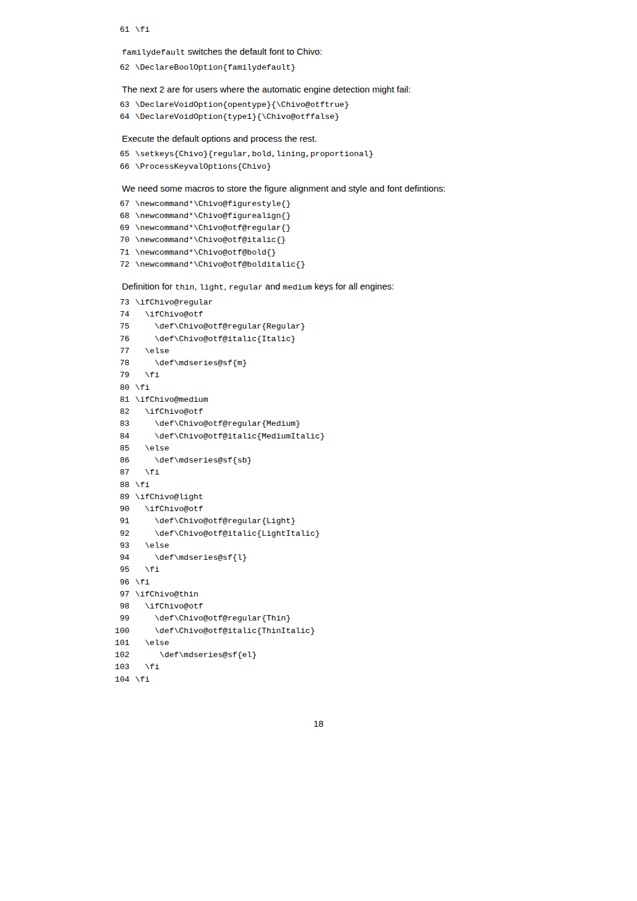61\fi
familydefault switches the default font to Chivo:
62\DeclareBoolOption{familydefault}
The next 2 are for users where the automatic engine detection might fail:
63\DeclareVoidOption{opentype}{\Chivo@otftrue} 64\DeclareVoidOption{type1}{\Chivo@otffalse}
Execute the default options and process the rest.
65\setkeys{Chivo}{regular,bold,lining,proportional} 66\ProcessKeyvalOptions{Chivo}
We need some macros to store the figure alignment and style and font defintions:
67\newcommand*\Chivo@figurestyle{} 68\newcommand*\Chivo@figurealign{} 69\newcommand*\Chivo@otf@regular{} 70\newcommand*\Chivo@otf@italic{} 71\newcommand*\Chivo@otf@bold{} 72\newcommand*\Chivo@otf@bolditalic{}
Definition for thin, light, regular and medium keys for all engines:
73\ifChivo@regular 74 \ifChivo@otf 75 \def\Chivo@otf@regular{Regular} 76 \def\Chivo@otf@italic{Italic} 77 \else 78 \def\mdseries@sf{m} 79 \fi 80\fi 81\ifChivo@medium 82 \ifChivo@otf 83 \def\Chivo@otf@regular{Medium} 84 \def\Chivo@otf@italic{MediumItalic} 85 \else 86 \def\mdseries@sf{sb} 87 \fi 88\fi 89\ifChivo@light 90 \ifChivo@otf 91 \def\Chivo@otf@regular{Light} 92 \def\Chivo@otf@italic{LightItalic} 93 \else 94 \def\mdseries@sf{l} 95 \fi 96\fi 97\ifChivo@thin 98 \ifChivo@otf 99 \def\Chivo@otf@regular{Thin} 100 \def\Chivo@otf@italic{ThinItalic} 101 \else 102 \def\mdseries@sf{el} 103 \fi 104\fi
18